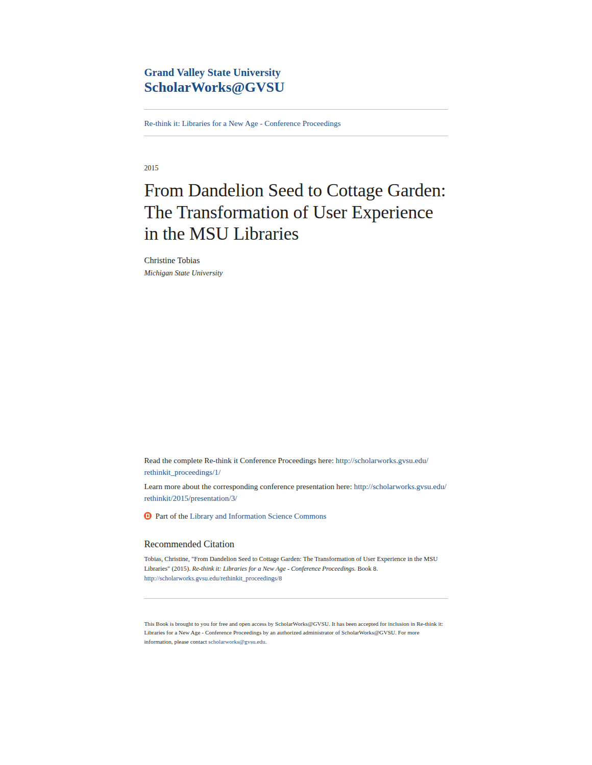Grand Valley State University
ScholarWorks@GVSU
Re-think it: Libraries for a New Age - Conference Proceedings
2015
From Dandelion Seed to Cottage Garden: The Transformation of User Experience in the MSU Libraries
Christine Tobias
Michigan State University
Read the complete Re-think it Conference Proceedings here: http://scholarworks.gvsu.edu/
rethinkit_proceedings/1/
Learn more about the corresponding conference presentation here: http://scholarworks.gvsu.edu/
rethinkit/2015/presentation/3/
Part of the Library and Information Science Commons
Recommended Citation
Tobias, Christine, "From Dandelion Seed to Cottage Garden: The Transformation of User Experience in the MSU Libraries" (2015). Re-think it: Libraries for a New Age - Conference Proceedings. Book 8.
http://scholarworks.gvsu.edu/rethinkit_proceedings/8
This Book is brought to you for free and open access by ScholarWorks@GVSU. It has been accepted for inclusion in Re-think it: Libraries for a New Age - Conference Proceedings by an authorized administrator of ScholarWorks@GVSU. For more information, please contact scholarworks@gvsu.edu.